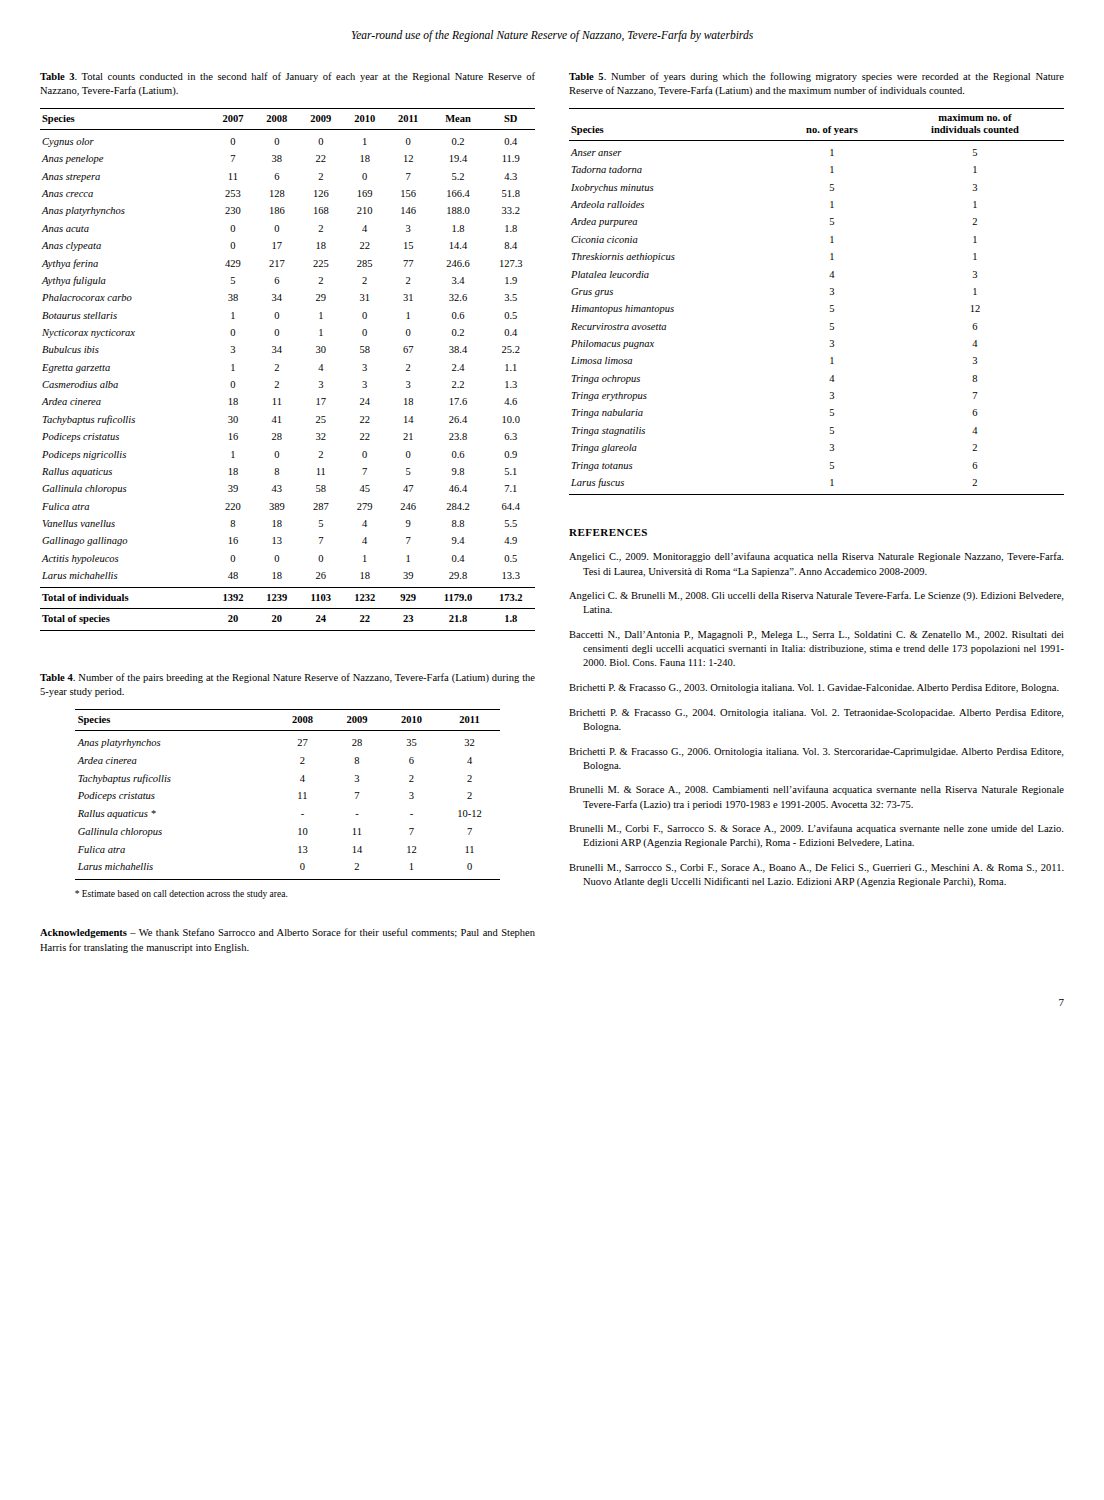Year-round use of the Regional Nature Reserve of Nazzano, Tevere-Farfa by waterbirds
Table 3. Total counts conducted in the second half of January of each year at the Regional Nature Reserve of Nazzano, Tevere-Farfa (Latium).
| Species | 2007 | 2008 | 2009 | 2010 | 2011 | Mean | SD |
| --- | --- | --- | --- | --- | --- | --- | --- |
| Cygnus olor | 0 | 0 | 0 | 1 | 0 | 0.2 | 0.4 |
| Anas penelope | 7 | 38 | 22 | 18 | 12 | 19.4 | 11.9 |
| Anas strepera | 11 | 6 | 2 | 0 | 7 | 5.2 | 4.3 |
| Anas crecca | 253 | 128 | 126 | 169 | 156 | 166.4 | 51.8 |
| Anas platyrhynchos | 230 | 186 | 168 | 210 | 146 | 188.0 | 33.2 |
| Anas acuta | 0 | 0 | 2 | 4 | 3 | 1.8 | 1.8 |
| Anas clypeata | 0 | 17 | 18 | 22 | 15 | 14.4 | 8.4 |
| Aythya ferina | 429 | 217 | 225 | 285 | 77 | 246.6 | 127.3 |
| Aythya fuligula | 5 | 6 | 2 | 2 | 2 | 3.4 | 1.9 |
| Phalacrocorax carbo | 38 | 34 | 29 | 31 | 31 | 32.6 | 3.5 |
| Botaurus stellaris | 1 | 0 | 1 | 0 | 1 | 0.6 | 0.5 |
| Nycticorax nycticorax | 0 | 0 | 1 | 0 | 0 | 0.2 | 0.4 |
| Bubulcus ibis | 3 | 34 | 30 | 58 | 67 | 38.4 | 25.2 |
| Egretta garzetta | 1 | 2 | 4 | 3 | 2 | 2.4 | 1.1 |
| Casmerodius alba | 0 | 2 | 3 | 3 | 3 | 2.2 | 1.3 |
| Ardea cinerea | 18 | 11 | 17 | 24 | 18 | 17.6 | 4.6 |
| Tachybaptus ruficollis | 30 | 41 | 25 | 22 | 14 | 26.4 | 10.0 |
| Podiceps cristatus | 16 | 28 | 32 | 22 | 21 | 23.8 | 6.3 |
| Podiceps nigricollis | 1 | 0 | 2 | 0 | 0 | 0.6 | 0.9 |
| Rallus aquaticus | 18 | 8 | 11 | 7 | 5 | 9.8 | 5.1 |
| Gallinula chloropus | 39 | 43 | 58 | 45 | 47 | 46.4 | 7.1 |
| Fulica atra | 220 | 389 | 287 | 279 | 246 | 284.2 | 64.4 |
| Vanellus vanellus | 8 | 18 | 5 | 4 | 9 | 8.8 | 5.5 |
| Gallinago gallinago | 16 | 13 | 7 | 4 | 7 | 9.4 | 4.9 |
| Actitis hypoleucos | 0 | 0 | 0 | 1 | 1 | 0.4 | 0.5 |
| Larus michahellis | 48 | 18 | 26 | 18 | 39 | 29.8 | 13.3 |
| Total of individuals | 1392 | 1239 | 1103 | 1232 | 929 | 1179.0 | 173.2 |
| Total of species | 20 | 20 | 24 | 22 | 23 | 21.8 | 1.8 |
Table 4. Number of the pairs breeding at the Regional Nature Reserve of Nazzano, Tevere-Farfa (Latium) during the 5-year study period.
| Species | 2008 | 2009 | 2010 | 2011 |
| --- | --- | --- | --- | --- |
| Anas platyrhynchos | 27 | 28 | 35 | 32 |
| Ardea cinerea | 2 | 8 | 6 | 4 |
| Tachybaptus ruficollis | 4 | 3 | 2 | 2 |
| Podiceps cristatus | 11 | 7 | 3 | 2 |
| Rallus aquaticus * | - | - | - | 10-12 |
| Gallinula chloropus | 10 | 11 | 7 | 7 |
| Fulica atra | 13 | 14 | 12 | 11 |
| Larus michahellis | 0 | 2 | 1 | 0 |
* Estimate based on call detection across the study area.
Acknowledgements – We thank Stefano Sarrocco and Alberto Sorace for their useful comments; Paul and Stephen Harris for translating the manuscript into English.
Table 5. Number of years during which the following migratory species were recorded at the Regional Nature Reserve of Nazzano, Tevere-Farfa (Latium) and the maximum number of individuals counted.
| Species | no. of years | maximum no. of individuals counted |
| --- | --- | --- |
| Anser anser | 1 | 5 |
| Tadorna tadorna | 1 | 1 |
| Ixobrychus minutus | 5 | 3 |
| Ardeola ralloides | 1 | 1 |
| Ardea purpurea | 5 | 2 |
| Ciconia ciconia | 1 | 1 |
| Threskiornis aethiopicus | 1 | 1 |
| Platalea leucordia | 4 | 3 |
| Grus grus | 3 | 1 |
| Himantopus himantopus | 5 | 12 |
| Recurvirostra avosetta | 5 | 6 |
| Philomacus pugnax | 3 | 4 |
| Limosa limosa | 1 | 3 |
| Tringa ochropus | 4 | 8 |
| Tringa erythropus | 3 | 7 |
| Tringa nabularia | 5 | 6 |
| Tringa stagnatilis | 5 | 4 |
| Tringa glareola | 3 | 2 |
| Tringa totanus | 5 | 6 |
| Larus fuscus | 1 | 2 |
REFERENCES
Angelici C., 2009. Monitoraggio dell’avifauna acquatica nella Riserva Naturale Regionale Nazzano, Tevere-Farfa. Tesi di Laurea, Università di Roma “La Sapienza”. Anno Accademico 2008-2009.
Angelici C. & Brunelli M., 2008. Gli uccelli della Riserva Naturale Tevere-Farfa. Le Scienze (9). Edizioni Belvedere, Latina.
Baccetti N., Dall’Antonia P., Magagnoli P., Melega L., Serra L., Soldatini C. & Zenatello M., 2002. Risultati dei censimenti degli uccelli acquatici svernanti in Italia: distribuzione, stima e trend delle 173 popolazioni nel 1991-2000. Biol. Cons. Fauna 111: 1-240.
Brichetti P. & Fracasso G., 2003. Ornitologia italiana. Vol. 1. Gavidae-Falconidae. Alberto Perdisa Editore, Bologna.
Brichetti P. & Fracasso G., 2004. Ornitologia italiana. Vol. 2. Tetraonidae-Scolopacidae. Alberto Perdisa Editore, Bologna.
Brichetti P. & Fracasso G., 2006. Ornitologia italiana. Vol. 3. Stercoraridae-Caprimulgidae. Alberto Perdisa Editore, Bologna.
Brunelli M. & Sorace A., 2008. Cambiamenti nell’avifauna acquatica svernante nella Riserva Naturale Regionale Tevere-Farfa (Lazio) tra i periodi 1970-1983 e 1991-2005. Avocetta 32: 73-75.
Brunelli M., Corbi F., Sarrocco S. & Sorace A., 2009. L’avifauna acquatica svernante nelle zone umide del Lazio. Edizioni ARP (Agenzia Regionale Parchi), Roma - Edizioni Belvedere, Latina.
Brunelli M., Sarrocco S., Corbi F., Sorace A., Boano A., De Felici S., Guerrieri G., Meschini A. & Roma S., 2011. Nuovo Atlante degli Uccelli Nidificanti nel Lazio. Edizioni ARP (Agenzia Regionale Parchi), Roma.
7